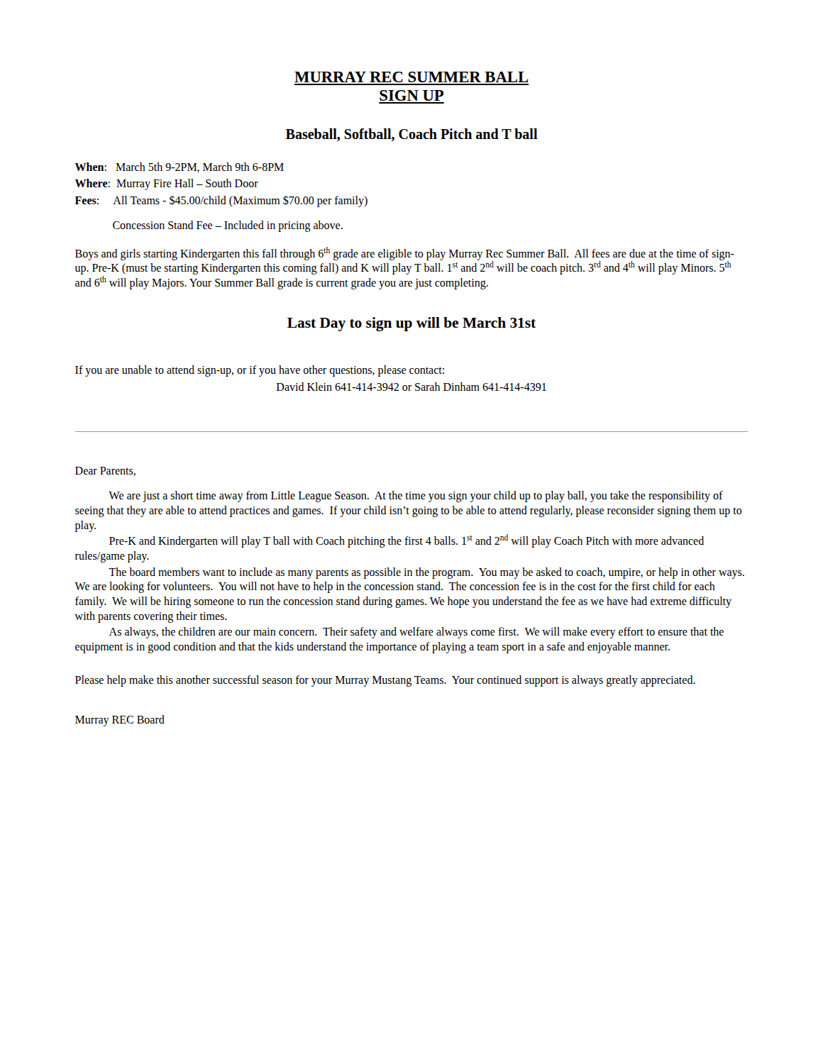MURRAY REC SUMMER BALL
SIGN UP
Baseball, Softball, Coach Pitch and T ball
When: March 5th 9-2PM, March 9th 6-8PM
Where: Murray Fire Hall – South Door
Fees: All Teams - $45.00/child (Maximum $70.00 per family)
Concession Stand Fee – Included in pricing above.
Boys and girls starting Kindergarten this fall through 6th grade are eligible to play Murray Rec Summer Ball. All fees are due at the time of sign-up. Pre-K (must be starting Kindergarten this coming fall) and K will play T ball. 1st and 2nd will be coach pitch. 3rd and 4th will play Minors. 5th and 6th will play Majors. Your Summer Ball grade is current grade you are just completing.
Last Day to sign up will be March 31st
If you are unable to attend sign-up, or if you have other questions, please contact:
David Klein 641-414-3942 or Sarah Dinham 641-414-4391
Dear Parents,
We are just a short time away from Little League Season. At the time you sign your child up to play ball, you take the responsibility of seeing that they are able to attend practices and games. If your child isn’t going to be able to attend regularly, please reconsider signing them up to play.
Pre-K and Kindergarten will play T ball with Coach pitching the first 4 balls. 1st and 2nd will play Coach Pitch with more advanced rules/game play.
The board members want to include as many parents as possible in the program. You may be asked to coach, umpire, or help in other ways. We are looking for volunteers. You will not have to help in the concession stand. The concession fee is in the cost for the first child for each family. We will be hiring someone to run the concession stand during games. We hope you understand the fee as we have had extreme difficulty with parents covering their times.
As always, the children are our main concern. Their safety and welfare always come first. We will make every effort to ensure that the equipment is in good condition and that the kids understand the importance of playing a team sport in a safe and enjoyable manner.
Please help make this another successful season for your Murray Mustang Teams. Your continued support is always greatly appreciated.
Murray REC Board